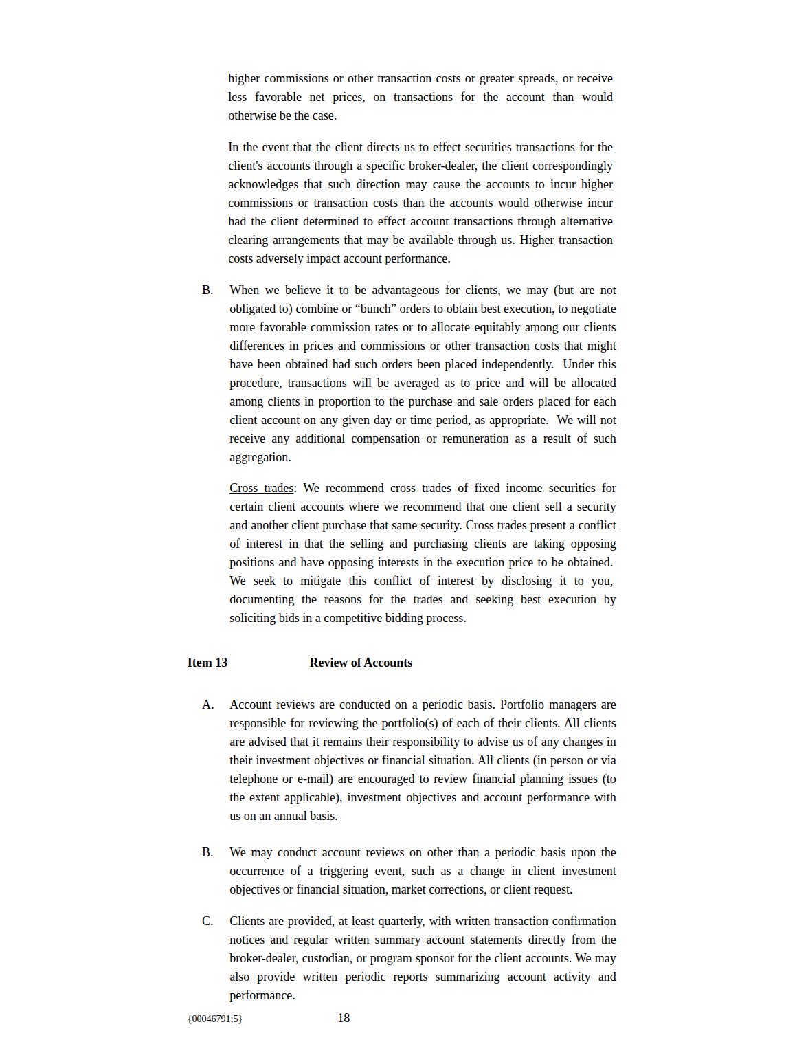higher commissions or other transaction costs or greater spreads, or receive less favorable net prices, on transactions for the account than would otherwise be the case.
In the event that the client directs us to effect securities transactions for the client's accounts through a specific broker-dealer, the client correspondingly acknowledges that such direction may cause the accounts to incur higher commissions or transaction costs than the accounts would otherwise incur had the client determined to effect account transactions through alternative clearing arrangements that may be available through us. Higher transaction costs adversely impact account performance.
B.
When we believe it to be advantageous for clients, we may (but are not obligated to) combine or “bunch” orders to obtain best execution, to negotiate more favorable commission rates or to allocate equitably among our clients differences in prices and commissions or other transaction costs that might have been obtained had such orders been placed independently. Under this procedure, transactions will be averaged as to price and will be allocated among clients in proportion to the purchase and sale orders placed for each client account on any given day or time period, as appropriate. We will not receive any additional compensation or remuneration as a result of such aggregation.
Cross trades: We recommend cross trades of fixed income securities for certain client accounts where we recommend that one client sell a security and another client purchase that same security. Cross trades present a conflict of interest in that the selling and purchasing clients are taking opposing positions and have opposing interests in the execution price to be obtained. We seek to mitigate this conflict of interest by disclosing it to you, documenting the reasons for the trades and seeking best execution by soliciting bids in a competitive bidding process.
Item 13 Review of Accounts
A.
Account reviews are conducted on a periodic basis. Portfolio managers are responsible for reviewing the portfolio(s) of each of their clients. All clients are advised that it remains their responsibility to advise us of any changes in their investment objectives or financial situation. All clients (in person or via telephone or e-mail) are encouraged to review financial planning issues (to the extent applicable), investment objectives and account performance with us on an annual basis.
B.
We may conduct account reviews on other than a periodic basis upon the occurrence of a triggering event, such as a change in client investment objectives or financial situation, market corrections, or client request.
C.
Clients are provided, at least quarterly, with written transaction confirmation notices and regular written summary account statements directly from the broker-dealer, custodian, or program sponsor for the client accounts. We may also provide written periodic reports summarizing account activity and performance.
{00046791;5} 18